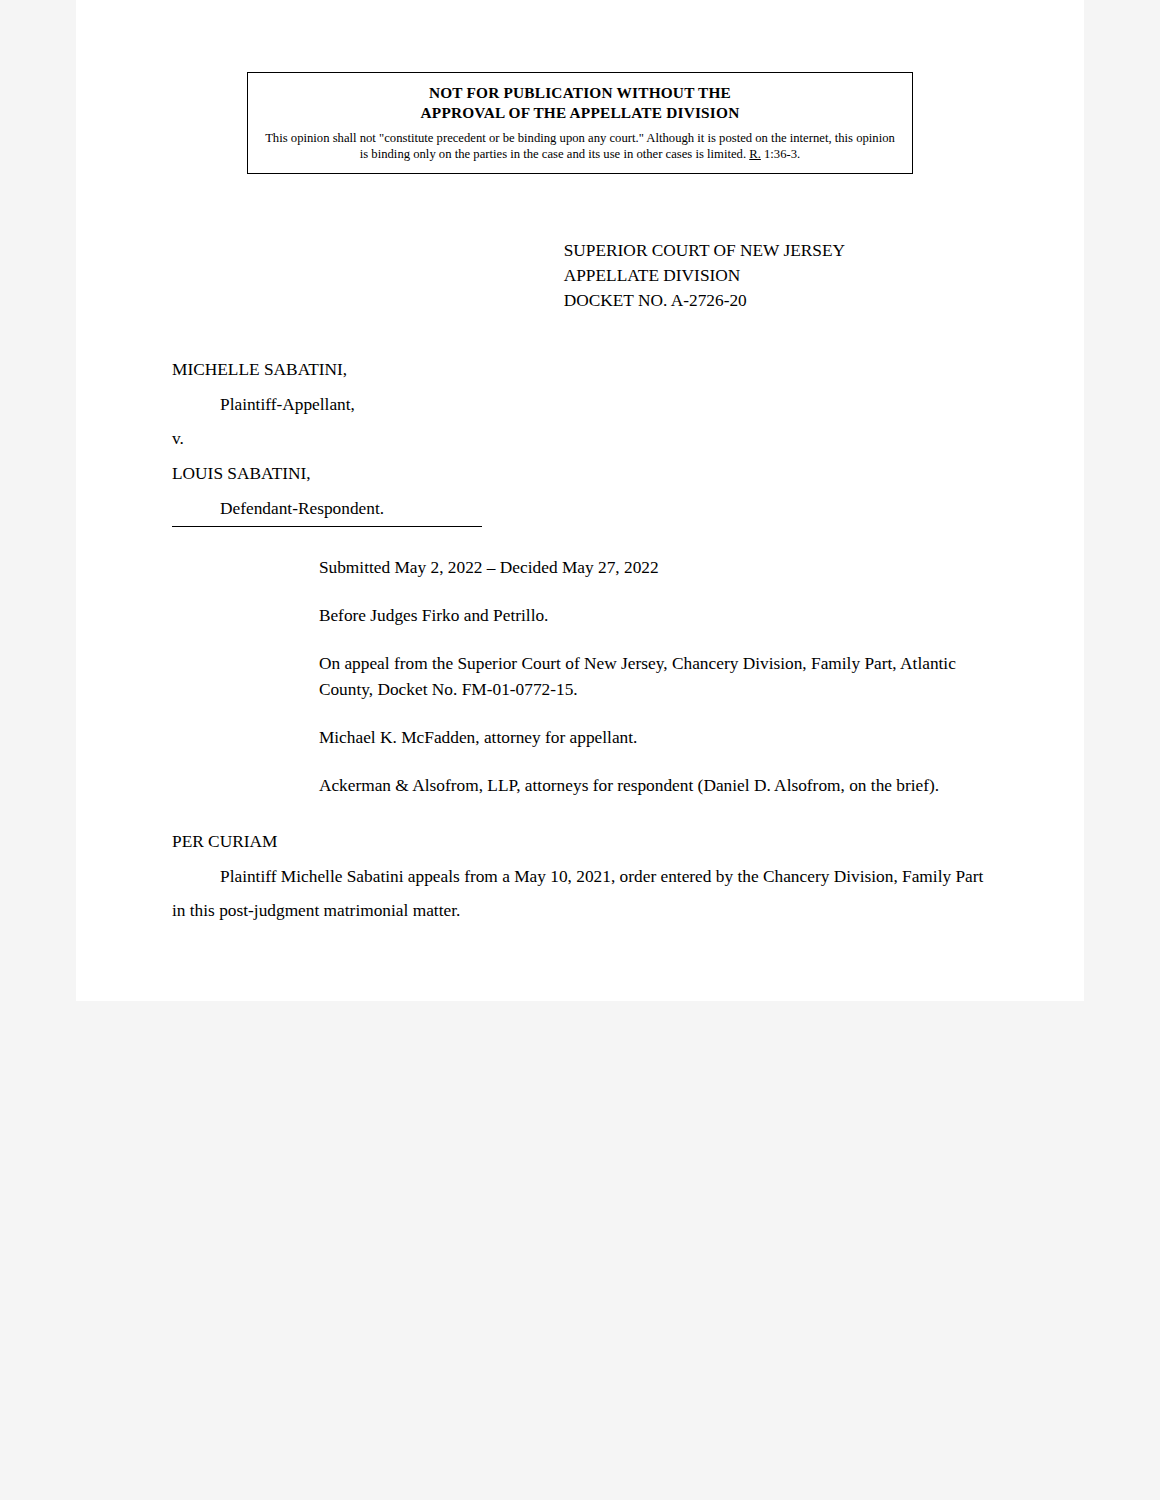NOT FOR PUBLICATION WITHOUT THE
APPROVAL OF THE APPELLATE DIVISION
This opinion shall not "constitute precedent or be binding upon any court." Although it is posted on the internet, this opinion is binding only on the parties in the case and its use in other cases is limited. R. 1:36-3.
SUPERIOR COURT OF NEW JERSEY
APPELLATE DIVISION
DOCKET NO. A-2726-20
MICHELLE SABATINI,
Plaintiff-Appellant,
v.
LOUIS SABATINI,
Defendant-Respondent.
Submitted May 2, 2022 – Decided May 27, 2022
Before Judges Firko and Petrillo.
On appeal from the Superior Court of New Jersey, Chancery Division, Family Part, Atlantic County, Docket No. FM-01-0772-15.
Michael K. McFadden, attorney for appellant.
Ackerman & Alsofrom, LLP, attorneys for respondent (Daniel D. Alsofrom, on the brief).
PER CURIAM
Plaintiff Michelle Sabatini appeals from a May 10, 2021, order entered by the Chancery Division, Family Part in this post-judgment matrimonial matter.